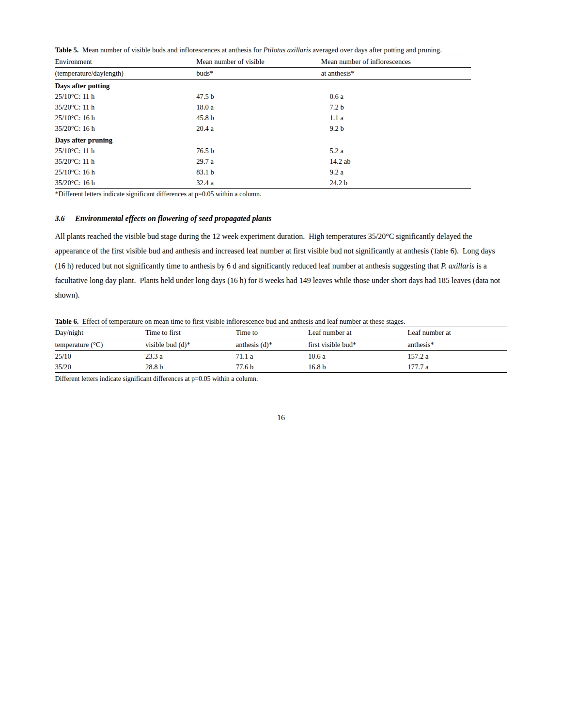Table 5. Mean number of visible buds and inflorescences at anthesis for Ptilotus axillaris averaged over days after potting and pruning.
| Environment | Mean number of visible | Mean number of inflorescences |
| --- | --- | --- |
| (temperature/daylength) | buds* | at anthesis* |
| Days after potting | | |
| 25/10°C: 11 h | 47.5 b | 0.6 a |
| 35/20°C: 11 h | 18.0 a | 7.2 b |
| 25/10°C: 16 h | 45.8 b | 1.1 a |
| 35/20°C: 16 h | 20.4 a | 9.2 b |
| Days after pruning | | |
| 25/10°C: 11 h | 76.5 b | 5.2 a |
| 35/20°C: 11 h | 29.7 a | 14.2 ab |
| 25/10°C: 16 h | 83.1 b | 9.2 a |
| 35/20°C: 16 h | 32.4 a | 24.2 b |
*Different letters indicate significant differences at p=0.05 within a column.
3.6 Environmental effects on flowering of seed propagated plants
All plants reached the visible bud stage during the 12 week experiment duration. High temperatures 35/20°C significantly delayed the appearance of the first visible bud and anthesis and increased leaf number at first visible bud not significantly at anthesis (Table 6). Long days (16 h) reduced but not significantly time to anthesis by 6 d and significantly reduced leaf number at anthesis suggesting that P. axillaris is a facultative long day plant. Plants held under long days (16 h) for 8 weeks had 149 leaves while those under short days had 185 leaves (data not shown).
Table 6. Effect of temperature on mean time to first visible inflorescence bud and anthesis and leaf number at these stages.
| Day/night | Time to first | Time to | Leaf number at | Leaf number at |
| --- | --- | --- | --- | --- |
| temperature (°C) | visible bud (d)* | anthesis (d)* | first visible bud* | anthesis* |
| 25/10 | 23.3 a | 71.1 a | 10.6 a | 157.2 a |
| 35/20 | 28.8 b | 77.6 b | 16.8 b | 177.7 a |
Different letters indicate significant differences at p=0.05 within a column.
16